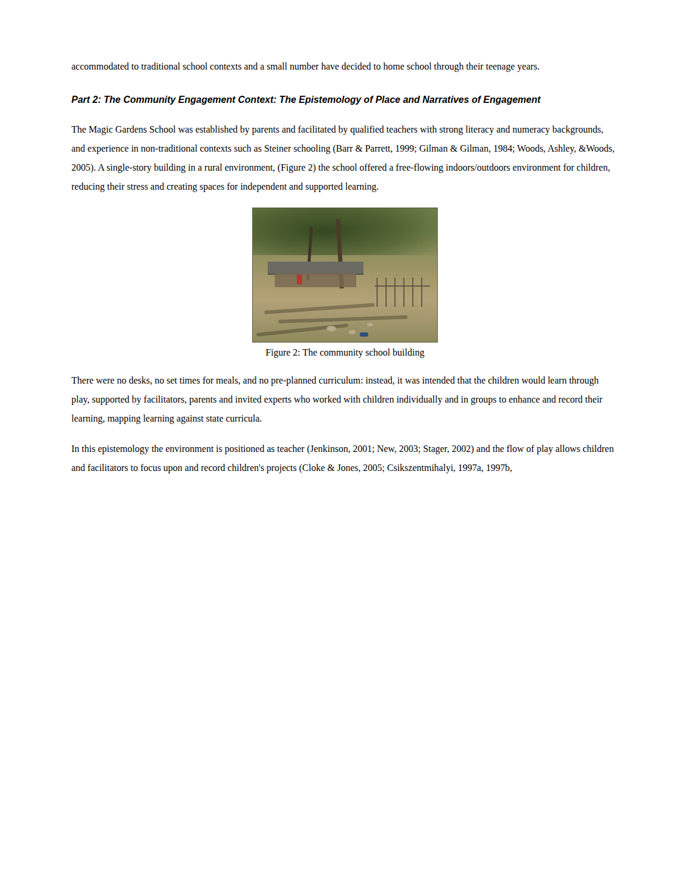accommodated to traditional school contexts and a small number have decided to home school through their teenage years.
Part 2: The Community Engagement Context: The Epistemology of Place and Narratives of Engagement
The Magic Gardens School was established by parents and facilitated by qualified teachers with strong literacy and numeracy backgrounds, and experience in non-traditional contexts such as Steiner schooling (Barr & Parrett, 1999; Gilman & Gilman, 1984; Woods, Ashley, &Woods, 2005). A single-story building in a rural environment, (Figure 2) the school offered a free-flowing indoors/outdoors environment for children, reducing their stress and creating spaces for independent and supported learning.
Figure 2: The community school building
There were no desks, no set times for meals, and no pre-planned curriculum: instead, it was intended that the children would learn through play, supported by facilitators, parents and invited experts who worked with children individually and in groups to enhance and record their learning, mapping learning against state curricula.
In this epistemology the environment is positioned as teacher (Jenkinson, 2001; New, 2003; Stager, 2002) and the flow of play allows children and facilitators to focus upon and record children's projects (Cloke & Jones, 2005; Csikszentmihalyi, 1997a, 1997b,